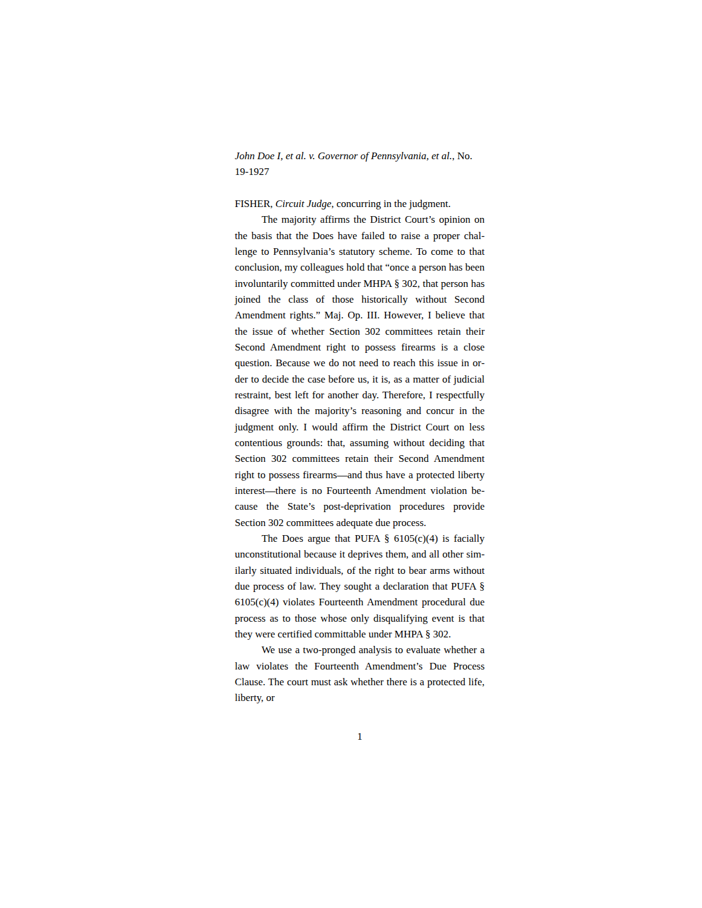John Doe I, et al. v. Governor of Pennsylvania, et al., No. 19-1927
FISHER, Circuit Judge, concurring in the judgment.
The majority affirms the District Court’s opinion on the basis that the Does have failed to raise a proper challenge to Pennsylvania’s statutory scheme. To come to that conclusion, my colleagues hold that “once a person has been involuntarily committed under MHPA § 302, that person has joined the class of those historically without Second Amendment rights.” Maj. Op. III. However, I believe that the issue of whether Section 302 committees retain their Second Amendment right to possess firearms is a close question. Because we do not need to reach this issue in order to decide the case before us, it is, as a matter of judicial restraint, best left for another day. Therefore, I respectfully disagree with the majority’s reasoning and concur in the judgment only. I would affirm the District Court on less contentious grounds: that, assuming without deciding that Section 302 committees retain their Second Amendment right to possess firearms—and thus have a protected liberty interest—there is no Fourteenth Amendment violation because the State’s post-deprivation procedures provide Section 302 committees adequate due process.
The Does argue that PUFA § 6105(c)(4) is facially unconstitutional because it deprives them, and all other similarly situated individuals, of the right to bear arms without due process of law. They sought a declaration that PUFA § 6105(c)(4) violates Fourteenth Amendment procedural due process as to those whose only disqualifying event is that they were certified committable under MHPA § 302.
We use a two-pronged analysis to evaluate whether a law violates the Fourteenth Amendment’s Due Process Clause. The court must ask whether there is a protected life, liberty, or
1